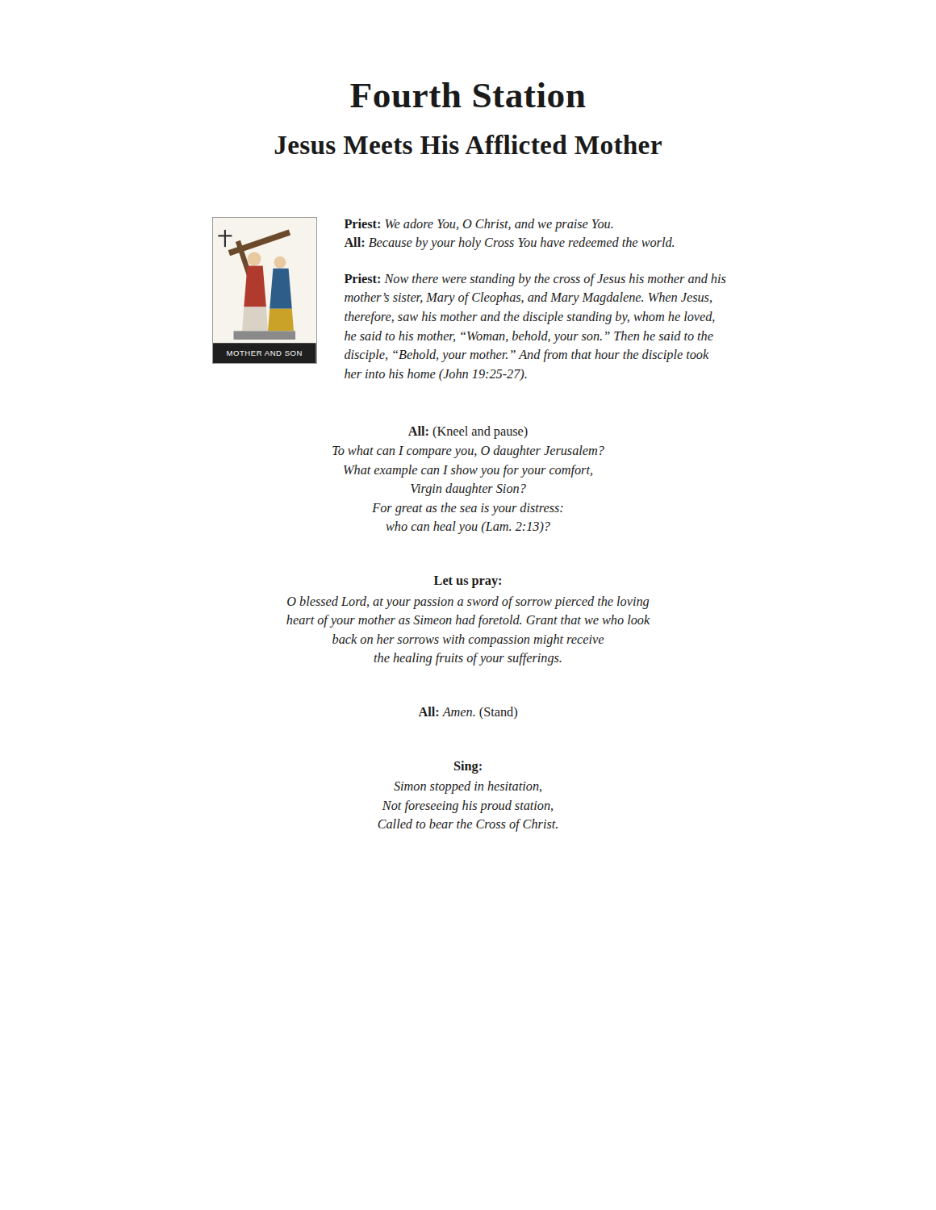Fourth Station
Jesus Meets His Afflicted Mother
MOTHER AND SON
Priest: We adore You, O Christ, and we praise You.
All: Because by your holy Cross You have redeemed the world.
Priest: Now there were standing by the cross of Jesus his mother and his mother’s sister, Mary of Cleophas, and Mary Magdalene. When Jesus, therefore, saw his mother and the disciple standing by, whom he loved, he said to his mother, “Woman, behold, your son.” Then he said to the disciple, “Behold, your mother.” And from that hour the disciple took her into his home (John 19:25-27).
All: (Kneel and pause)
To what can I compare you, O daughter Jerusalem? What example can I show you for your comfort, Virgin daughter Sion? For great as the sea is your distress: who can heal you (Lam. 2:13)?
Let us pray: O blessed Lord, at your passion a sword of sorrow pierced the loving heart of your mother as Simeon had foretold. Grant that we who look back on her sorrows with compassion might receive the healing fruits of your sufferings.
All: Amen. (Stand)
Sing: Simon stopped in hesitation, Not foreseeing his proud station, Called to bear the Cross of Christ.